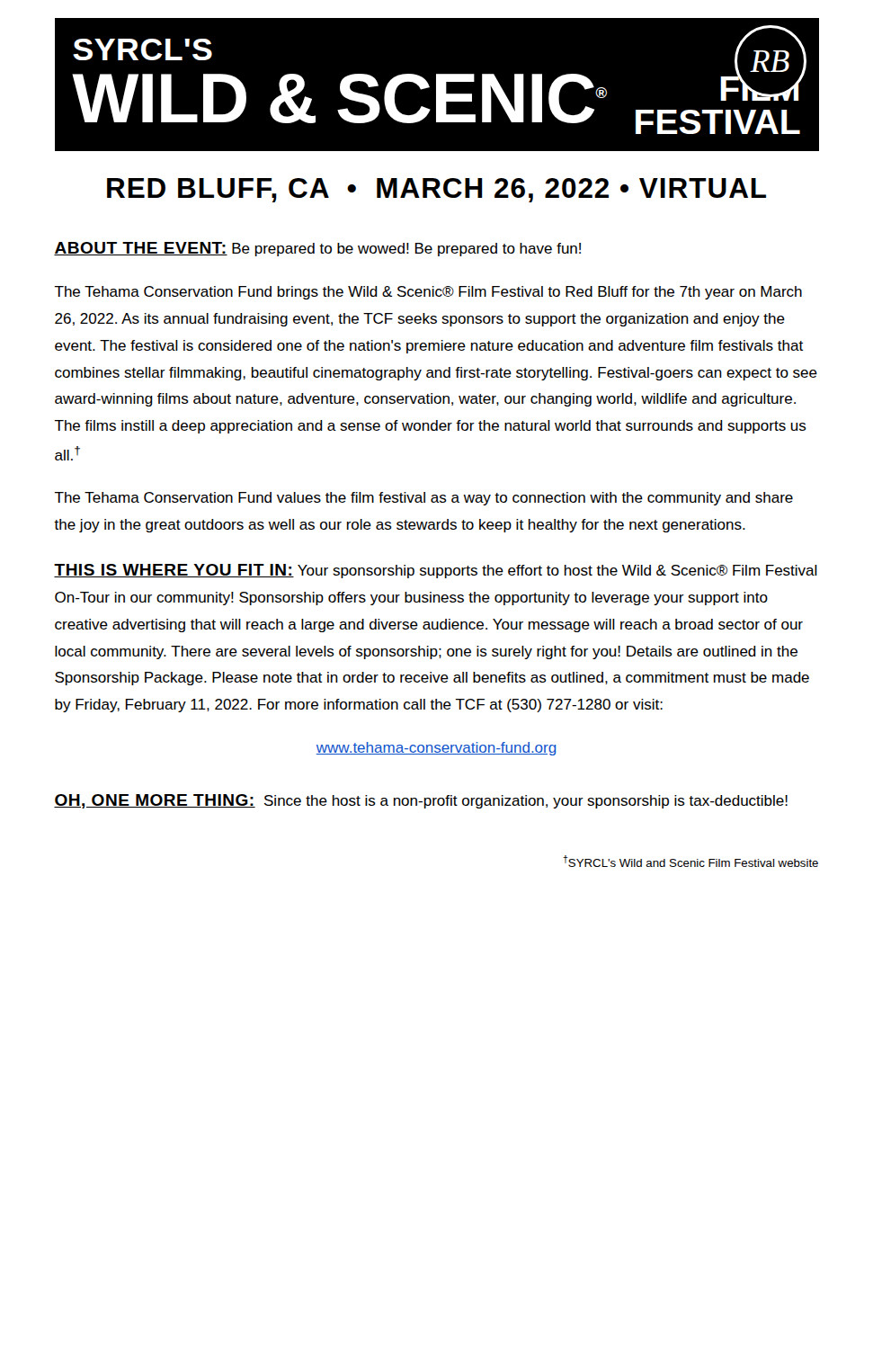RB
SYRCL's
WILD & SCENIC®
FILM
FESTIVAL
Red Bluff, CA • March 26, 2022 • Virtual
About the Event: Be prepared to be wowed! Be prepared to have fun!
The Tehama Conservation Fund brings the Wild & Scenic® Film Festival to Red Bluff for the 7th year on March 26, 2022. As its annual fundraising event, the TCF seeks sponsors to support the organization and enjoy the event. The festival is considered one of the nation's premiere nature education and adventure film festivals that combines stellar filmmaking, beautiful cinematography and first-rate storytelling. Festival-goers can expect to see award-winning films about nature, adventure, conservation, water, our changing world, wildlife and agriculture. The films instill a deep appreciation and a sense of wonder for the natural world that surrounds and supports us all.†
The Tehama Conservation Fund values the film festival as a way to connection with the community and share the joy in the great outdoors as well as our role as stewards to keep it healthy for the next generations.
This is Where You Fit In: Your sponsorship supports the effort to host the Wild & Scenic® Film Festival On-Tour in our community! Sponsorship offers your business the opportunity to leverage your support into creative advertising that will reach a large and diverse audience. Your message will reach a broad sector of our local community. There are several levels of sponsorship; one is surely right for you! Details are outlined in the Sponsorship Package. Please note that in order to receive all benefits as outlined, a commitment must be made by Friday, February 11, 2022. For more information call the TCF at (530) 727-1280 or visit:
www.tehama-conservation-fund.org
Oh, One More Thing: Since the host is a non-profit organization, your sponsorship is tax-deductible!
†SYRCL's Wild and Scenic Film Festival website